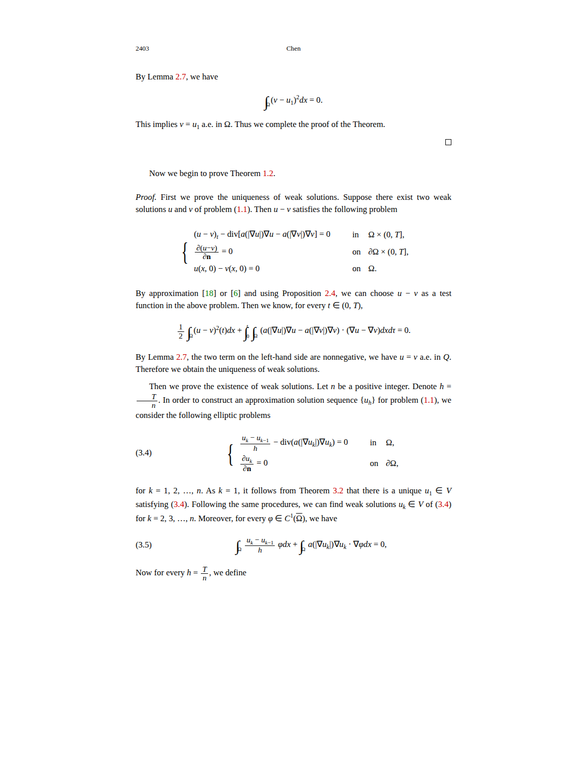2403
Chen
By Lemma 2.7, we have
∫Ω(v − u1)2dx = 0.
This implies v = u1 a.e. in Ω. Thus we complete the proof of the Theorem.
Now we begin to prove Theorem 1.2.
Proof. First we prove the uniqueness of weak solutions. Suppose there exist two weak solutions u and v of problem (1.1). Then u − v satisfies the following problem
{
| ( u − v ) t − div[ a (/∇ u /)∇ u − a (/∇ v /)∇ v ] = 0 | in | Ω × (0, T ], |
| ∂( u − v ) ∂ n = 0 | on | ∂Ω × (0, T ], |
| u ( x , 0) − v ( x , 0) = 0 | on | Ω. |
By approximation [18] or [6] and using Proposition 2.4, we can choose u − v as a test function in the above problem. Then we know, for every t ∈ (0, T),
12 ∫Ω(u − v)2(t)dx + ∫t 0 ∫Ω (a(|∇u|)∇u − a(|∇v|)∇v) · (∇u − ∇v)dxdτ = 0.
By Lemma 2.7, the two term on the left-hand side are nonnegative, we have u = v a.e. in Q. Therefore we obtain the uniqueness of weak solutions.
Then we prove the existence of weak solutions. Let n be a positive integer. Denote h = Tn. In order to construct an approximation solution sequence {uh} for problem (1.1), we consider the following elliptic problems
(3.4)
{
| u k − u k −1 h − div( a (/∇ u k /)∇ u k ) = 0 | in | Ω, |
| ∂ u k ∂ n = 0 | on | ∂Ω, |
for k = 1, 2, …, n. As k = 1, it follows from Theorem 3.2 that there is a unique u1 ∈ V satisfying (3.4). Following the same procedures, we can find weak solutions uk ∈ V of (3.4) for k = 2, 3, …, n. Moreover, for every φ ∈ C1(Ω), we have
(3.5)
∫Ω uk − uk−1 h φdx + ∫Ω a(|∇uk|)∇uk · ∇φdx = 0,
Now for every h = Tn, we define